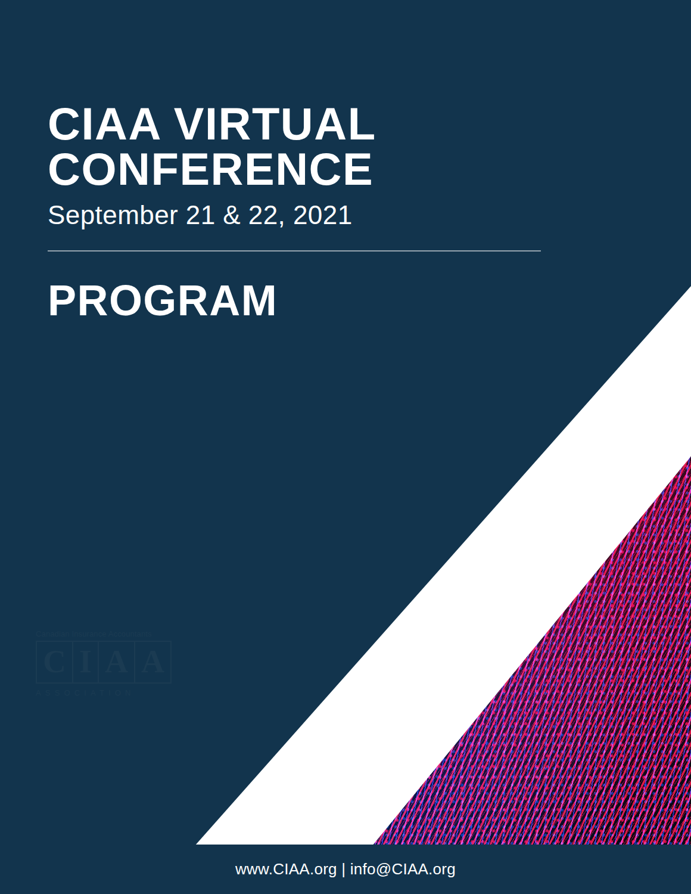CIAA Virtual Conference
September 21 & 22, 2021
Program
Canadian Insurance Accountants
CIAA
Association
www.CIAA.org | info@CIAA.org